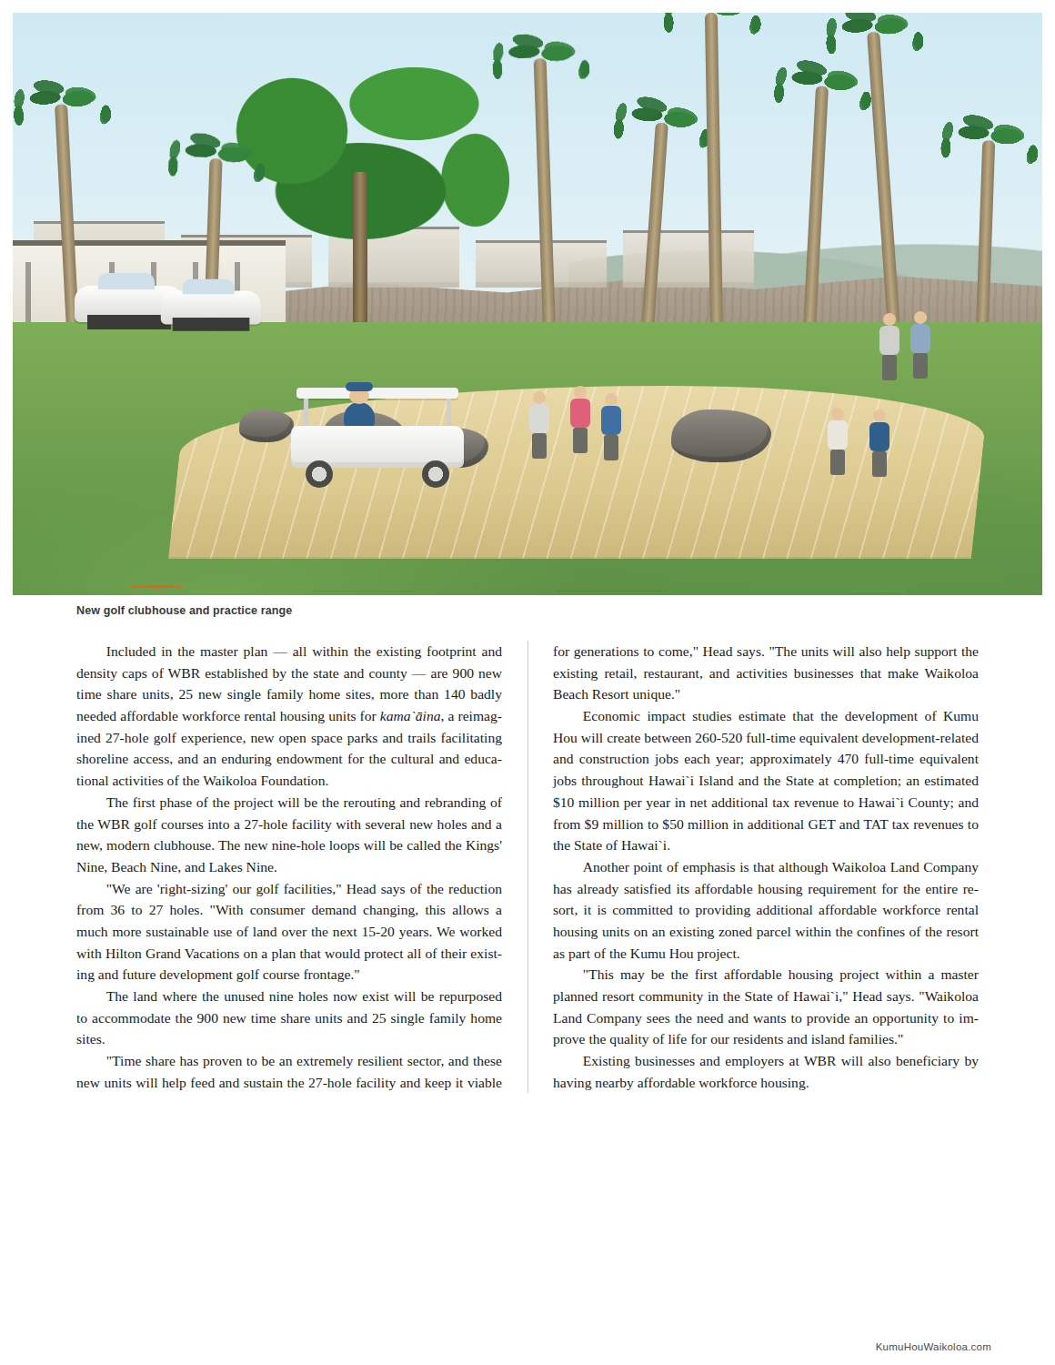New golf clubhouse and practice range
Included in the master plan — all within the existing footprint and density caps of WBR established by the state and county — are 900 new time share units, 25 new single family home sites, more than 140 badly needed affordable workforce rental housing units for kama`āina, a reimagined 27-hole golf experience, new open space parks and trails facilitating shoreline access, and an enduring endowment for the cultural and educational activities of the Waikoloa Foundation.
The first phase of the project will be the rerouting and rebranding of the WBR golf courses into a 27-hole facility with several new holes and a new, modern clubhouse. The new nine-hole loops will be called the Kings' Nine, Beach Nine, and Lakes Nine.
"We are 'right-sizing' our golf facilities," Head says of the reduction from 36 to 27 holes. "With consumer demand changing, this allows a much more sustainable use of land over the next 15-20 years. We worked with Hilton Grand Vacations on a plan that would protect all of their existing and future development golf course frontage."
The land where the unused nine holes now exist will be repurposed to accommodate the 900 new time share units and 25 single family home sites.
"Time share has proven to be an extremely resilient sector, and these new units will help feed and sustain the 27-hole facility and keep it viable for generations to come," Head says. "The units will also help support the existing retail, restaurant, and activities businesses that make Waikoloa Beach Resort unique."
Economic impact studies estimate that the development of Kumu Hou will create between 260-520 full-time equivalent development-related and construction jobs each year; approximately 470 full-time equivalent jobs throughout Hawai`i Island and the State at completion; an estimated $10 million per year in net additional tax revenue to Hawai`i County; and from $9 million to $50 million in additional GET and TAT tax revenues to the State of Hawai`i.
Another point of emphasis is that although Waikoloa Land Company has already satisfied its affordable housing requirement for the entire resort, it is committed to providing additional affordable workforce rental housing units on an existing zoned parcel within the confines of the resort as part of the Kumu Hou project.
"This may be the first affordable housing project within a master planned resort community in the State of Hawai`i," Head says. "Waikoloa Land Company sees the need and wants to provide an opportunity to improve the quality of life for our residents and island families."
Existing businesses and employers at WBR will also beneficiary by having nearby affordable workforce housing.
KumuHouWaikoloa.com